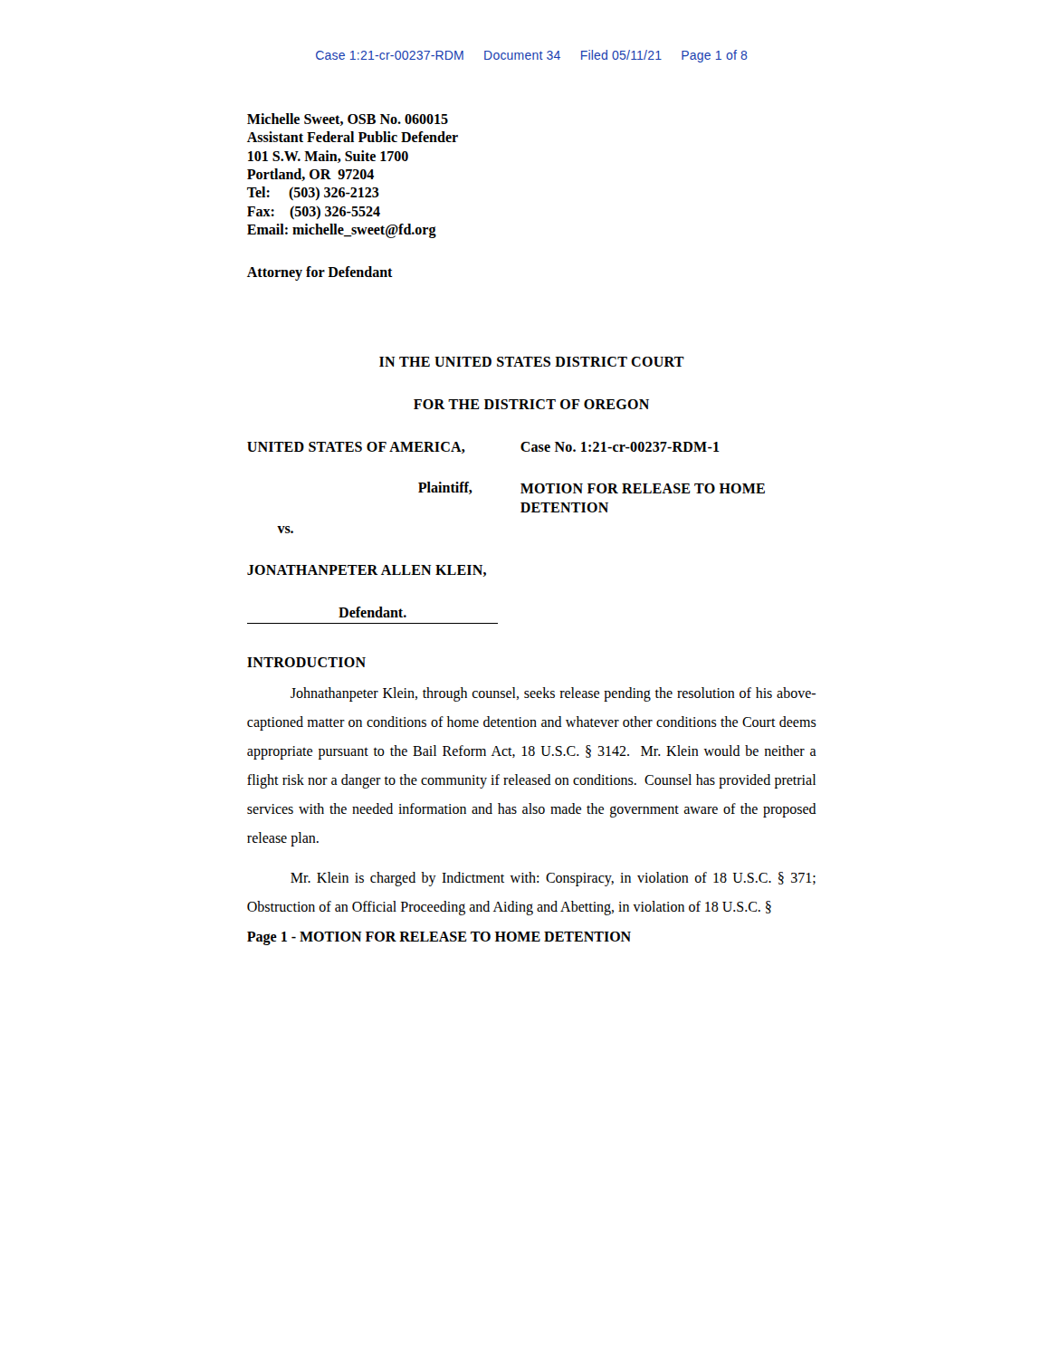Case 1:21-cr-00237-RDM Document 34 Filed 05/11/21 Page 1 of 8
Michelle Sweet, OSB No. 060015
Assistant Federal Public Defender
101 S.W. Main, Suite 1700
Portland, OR 97204
Tel: (503) 326-2123
Fax: (503) 326-5524
Email: michelle_sweet@fd.org
Attorney for Defendant
IN THE UNITED STATES DISTRICT COURT
FOR THE DISTRICT OF OREGON
| UNITED STATES OF AMERICA, Plaintiff, vs. JONATHANPETER ALLEN KLEIN, Defendant. | Case No. 1:21-cr-00237-RDM-1 MOTION FOR RELEASE TO HOME DETENTION |
INTRODUCTION
Johnathanpeter Klein, through counsel, seeks release pending the resolution of his above-captioned matter on conditions of home detention and whatever other conditions the Court deems appropriate pursuant to the Bail Reform Act, 18 U.S.C. § 3142. Mr. Klein would be neither a flight risk nor a danger to the community if released on conditions. Counsel has provided pretrial services with the needed information and has also made the government aware of the proposed release plan.
Mr. Klein is charged by Indictment with: Conspiracy, in violation of 18 U.S.C. § 371; Obstruction of an Official Proceeding and Aiding and Abetting, in violation of 18 U.S.C. §
Page 1 - MOTION FOR RELEASE TO HOME DETENTION